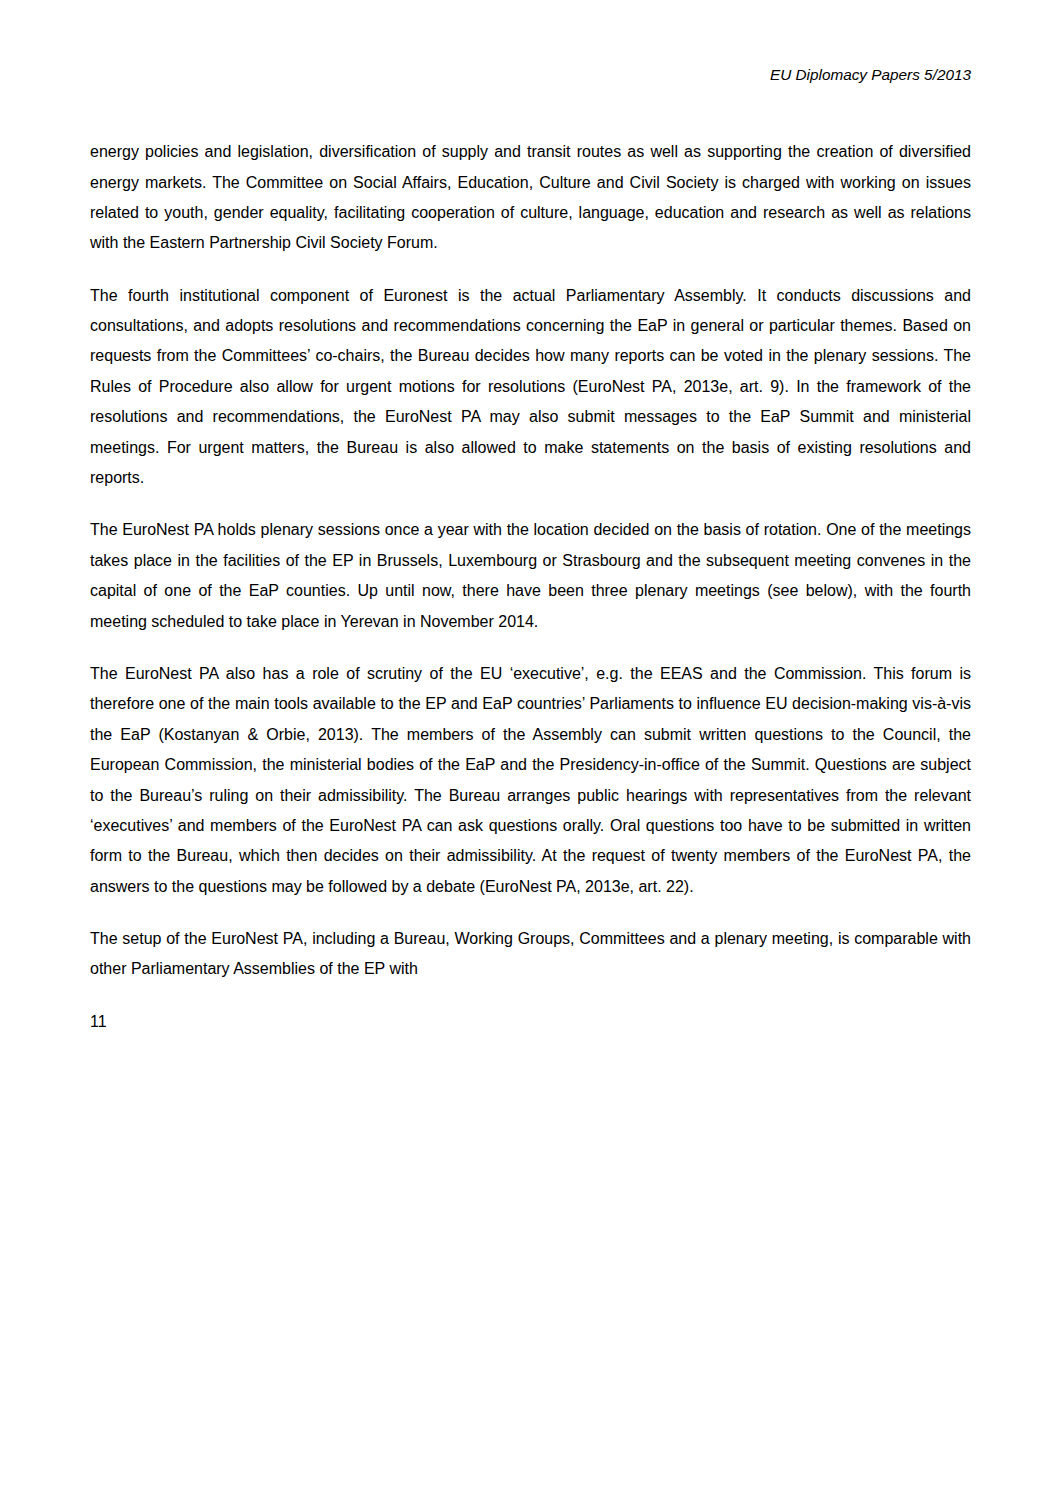EU Diplomacy Papers 5/2013
energy policies and legislation, diversification of supply and transit routes as well as supporting the creation of diversified energy markets. The Committee on Social Affairs, Education, Culture and Civil Society is charged with working on issues related to youth, gender equality, facilitating cooperation of culture, language, education and research as well as relations with the Eastern Partnership Civil Society Forum.
The fourth institutional component of Euronest is the actual Parliamentary Assembly. It conducts discussions and consultations, and adopts resolutions and recommendations concerning the EaP in general or particular themes. Based on requests from the Committees’ co-chairs, the Bureau decides how many reports can be voted in the plenary sessions. The Rules of Procedure also allow for urgent motions for resolutions (EuroNest PA, 2013e, art. 9). In the framework of the resolutions and recommendations, the EuroNest PA may also submit messages to the EaP Summit and ministerial meetings. For urgent matters, the Bureau is also allowed to make statements on the basis of existing resolutions and reports.
The EuroNest PA holds plenary sessions once a year with the location decided on the basis of rotation. One of the meetings takes place in the facilities of the EP in Brussels, Luxembourg or Strasbourg and the subsequent meeting convenes in the capital of one of the EaP counties. Up until now, there have been three plenary meetings (see below), with the fourth meeting scheduled to take place in Yerevan in November 2014.
The EuroNest PA also has a role of scrutiny of the EU ‘executive’, e.g. the EEAS and the Commission. This forum is therefore one of the main tools available to the EP and EaP countries’ Parliaments to influence EU decision-making vis-à-vis the EaP (Kostanyan & Orbie, 2013). The members of the Assembly can submit written questions to the Council, the European Commission, the ministerial bodies of the EaP and the Presidency-in-office of the Summit. Questions are subject to the Bureau’s ruling on their admissibility. The Bureau arranges public hearings with representatives from the relevant ‘executives’ and members of the EuroNest PA can ask questions orally. Oral questions too have to be submitted in written form to the Bureau, which then decides on their admissibility. At the request of twenty members of the EuroNest PA, the answers to the questions may be followed by a debate (EuroNest PA, 2013e, art. 22).
The setup of the EuroNest PA, including a Bureau, Working Groups, Committees and a plenary meeting, is comparable with other Parliamentary Assemblies of the EP with
11